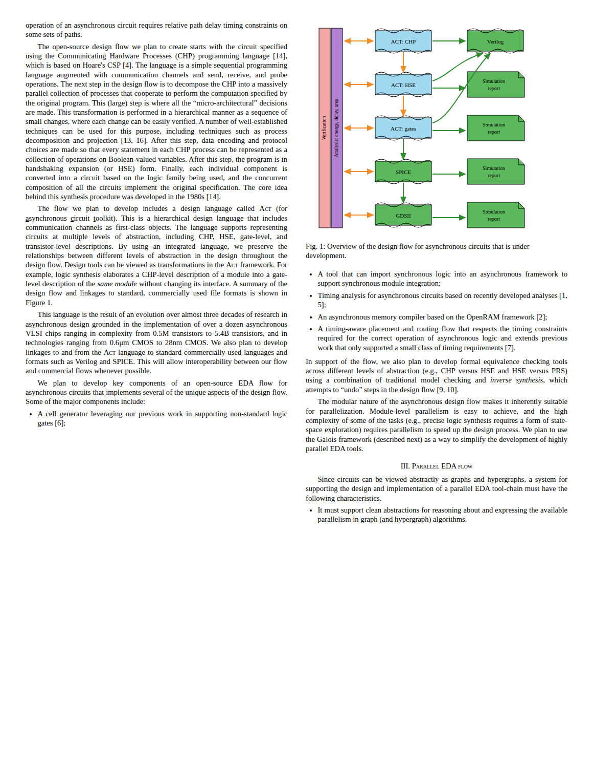operation of an asynchronous circuit requires relative path delay timing constraints on some sets of paths.
The open-source design flow we plan to create starts with the circuit specified using the Communicating Hardware Processes (CHP) programming language [14], which is based on Hoare's CSP [4]. The language is a simple sequential programming language augmented with communication channels and send, receive, and probe operations. The next step in the design flow is to decompose the CHP into a massively parallel collection of processes that cooperate to perform the computation specified by the original program. This (large) step is where all the “micro-architectural” decisions are made. This transformation is performed in a hierarchical manner as a sequence of small changes, where each change can be easily verified. A number of well-established techniques can be used for this purpose, including techniques such as process decomposition and projection [13, 16]. After this step, data encoding and protocol choices are made so that every statement in each CHP process can be represented as a collection of operations on Boolean-valued variables. After this step, the program is in handshaking expansion (or HSE) form. Finally, each individual component is converted into a circuit based on the logic family being used, and the concurrent composition of all the circuits implement the original specification. The core idea behind this synthesis procedure was developed in the 1980s [14].
The flow we plan to develop includes a design language called Act (for asynchronous circuit toolkit). This is a hierarchical design language that includes communication channels as first-class objects. The language supports representing circuits at multiple levels of abstraction, including CHP, HSE, gate-level, and transistor-level descriptions. By using an integrated language, we preserve the relationships between different levels of abstraction in the design throughout the design flow. Design tools can be viewed as transformations in the Act framework. For example, logic synthesis elaborates a CHP-level description of a module into a gate-level description of the same module without changing its interface. A summary of the design flow and linkages to standard, commercially used file formats is shown in Figure 1.
This language is the result of an evolution over almost three decades of research in asynchronous design grounded in the implementation of over a dozen asynchronous VLSI chips ranging in complexity from 0.5M transistors to 5.4B transistors, and in technologies ranging from 0.6μm CMOS to 28nm CMOS. We also plan to develop linkages to and from the Act language to standard commercially-used languages and formats such as Verilog and SPICE. This will allow interoperability between our flow and commercial flows whenever possible.
We plan to develop key components of an open-source EDA flow for asynchronous circuits that implements several of the unique aspects of the design flow. Some of the major components include:
A cell generator leveraging our previous work in supporting non-standard logic gates [6];
Analysis: energy, delay, area Verification ACT: CHP Verilog ACT: HSE Simulation report ACT: gates Simulation report SPICE Simulation report GDSII Simulation report
Fig. 1: Overview of the design flow for asynchronous circuits that is under development.
A tool that can import synchronous logic into an asynchronous framework to support synchronous module integration;
Timing analysis for asynchronous circuits based on recently developed analyses [1, 5];
An asynchronous memory compiler based on the OpenRAM framework [2];
A timing-aware placement and routing flow that respects the timing constraints required for the correct operation of asynchronous logic and extends previous work that only supported a small class of timing requirements [7].
In support of the flow, we also plan to develop formal equivalence checking tools across different levels of abstraction (e.g., CHP versus HSE and HSE versus PRS) using a combination of traditional model checking and inverse synthesis, which attempts to “undo” steps in the design flow [9, 10].
The modular nature of the asynchronous design flow makes it inherently suitable for parallelization. Module-level parallelism is easy to achieve, and the high complexity of some of the tasks (e.g., precise logic synthesis requires a form of state-space exploration) requires parallelism to speed up the design process. We plan to use the Galois framework (described next) as a way to simplify the development of highly parallel EDA tools.
III. Parallel EDA flow
Since circuits can be viewed abstractly as graphs and hypergraphs, a system for supporting the design and implementation of a parallel EDA tool-chain must have the following characteristics.
It must support clean abstractions for reasoning about and expressing the available parallelism in graph (and hypergraph) algorithms.